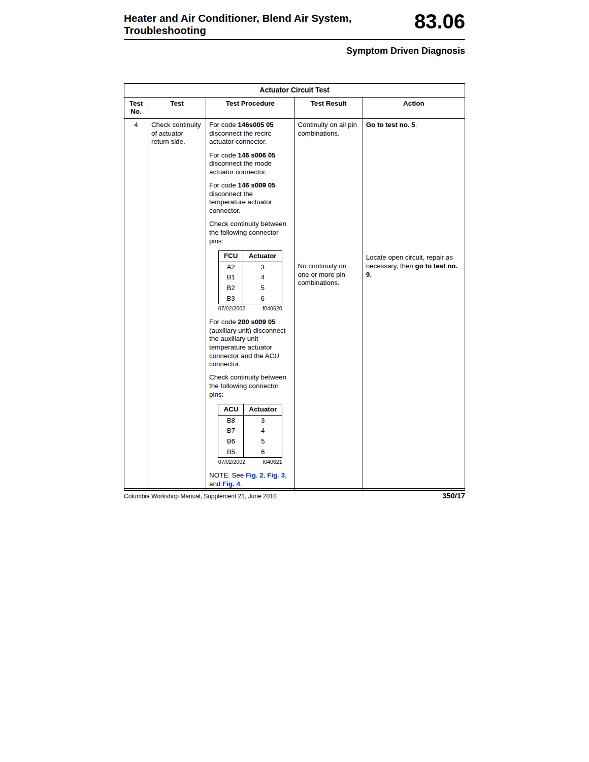Heater and Air Conditioner, Blend Air System,
Troubleshooting
83.06
Symptom Driven Diagnosis
Actuator Circuit Test
| Test No. | Test | Test Procedure | Test Result | Action |
| --- | --- | --- | --- | --- |
| 4 | Check continuity of actuator return side. | For code 146s005 05 disconnect the recirc actuator connector. For code 146 s006 05 disconnect the mode actuator connector. For code 146 s009 05 disconnect the temperature actuator connector. Check continuity between the following connector pins: / FCU / Actuator / / --- / --- / / A2 / 3 / / B1 / 4 / / B2 / 5 / / B3 / 6 / 07/02/2002 f040620 For code 200 s009 05 (auxiliary unit) disconnect the auxiliary unit temperature actuator connector and the ACU connector. Check continuity between the following connector pins: / ACU / Actuator / / --- / --- / / B8 / 3 / / B7 / 4 / / B6 / 5 / / B5 / 6 / 07/02/2002 f040621 NOTE: See Fig. 2 , Fig. 3 , and Fig. 4 . | Continuity on all pin combinations. No continuity on one or more pin combinations. | Go to test no. 5 . Locate open circuit, repair as necessary, then go to test no. 9 . |
Columbia Workshop Manual, Supplement 21, June 2010 350/17